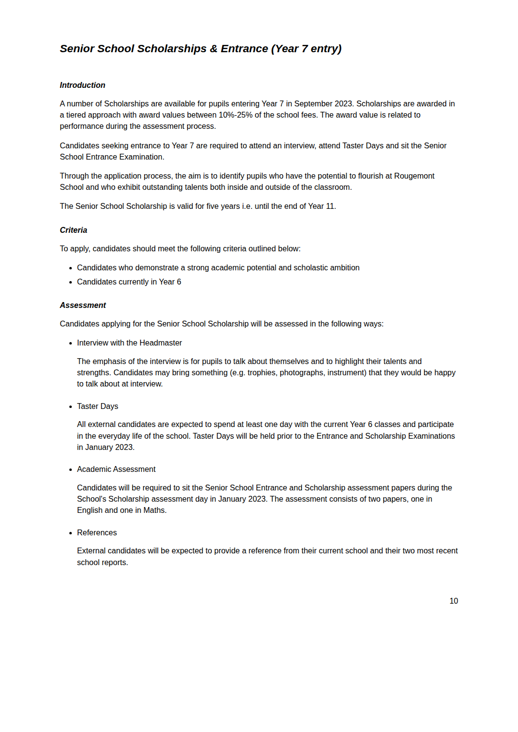Senior School Scholarships & Entrance (Year 7 entry)
Introduction
A number of Scholarships are available for pupils entering Year 7 in September 2023. Scholarships are awarded in a tiered approach with award values between 10%-25% of the school fees. The award value is related to performance during the assessment process.
Candidates seeking entrance to Year 7 are required to attend an interview, attend Taster Days and sit the Senior School Entrance Examination.
Through the application process, the aim is to identify pupils who have the potential to flourish at Rougemont School and who exhibit outstanding talents both inside and outside of the classroom.
The Senior School Scholarship is valid for five years i.e. until the end of Year 11.
Criteria
To apply, candidates should meet the following criteria outlined below:
Candidates who demonstrate a strong academic potential and scholastic ambition
Candidates currently in Year 6
Assessment
Candidates applying for the Senior School Scholarship will be assessed in the following ways:
Interview with the Headmaster
The emphasis of the interview is for pupils to talk about themselves and to highlight their talents and strengths. Candidates may bring something (e.g. trophies, photographs, instrument) that they would be happy to talk about at interview.
Taster Days
All external candidates are expected to spend at least one day with the current Year 6 classes and participate in the everyday life of the school. Taster Days will be held prior to the Entrance and Scholarship Examinations in January 2023.
Academic Assessment
Candidates will be required to sit the Senior School Entrance and Scholarship assessment papers during the School's Scholarship assessment day in January 2023. The assessment consists of two papers, one in English and one in Maths.
References
External candidates will be expected to provide a reference from their current school and their two most recent school reports.
10